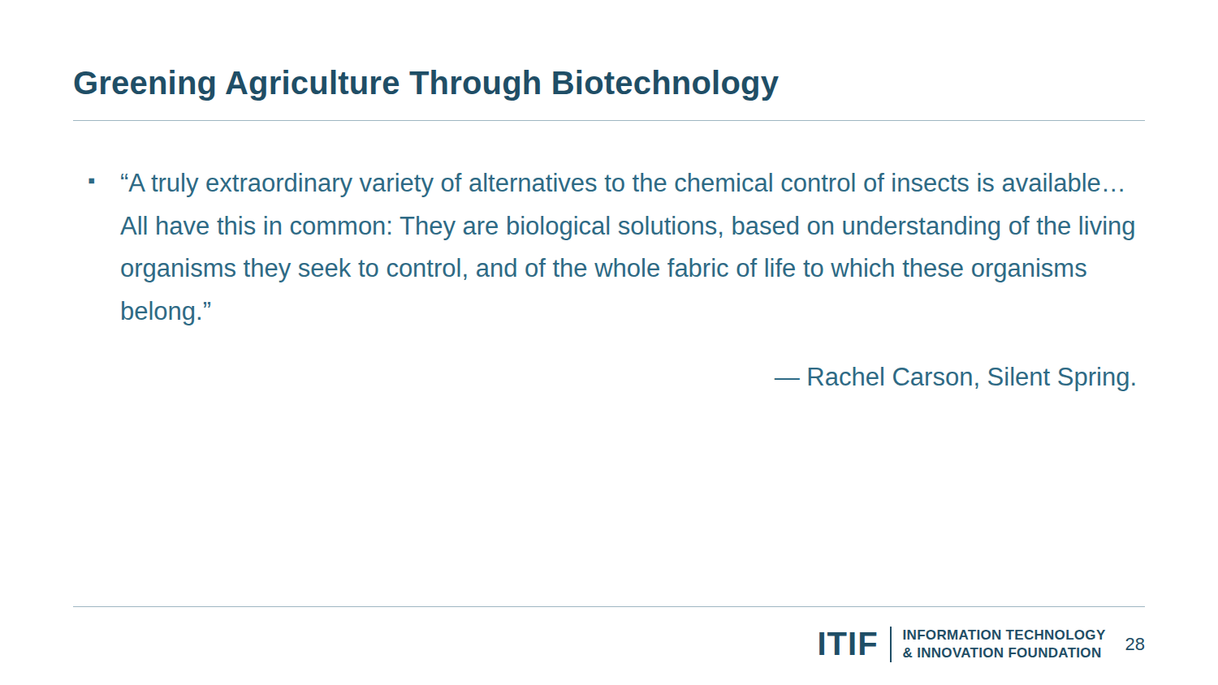Greening Agriculture Through Biotechnology
“A truly extraordinary variety of alternatives to the chemical control of insects is available… All have this in common: They are biological solutions, based on understanding of the living organisms they seek to control, and of the whole fabric of life to which these organisms belong.”
— Rachel Carson, Silent Spring.
ITIF INFORMATION TECHNOLOGY
& INNOVATION FOUNDATION 28